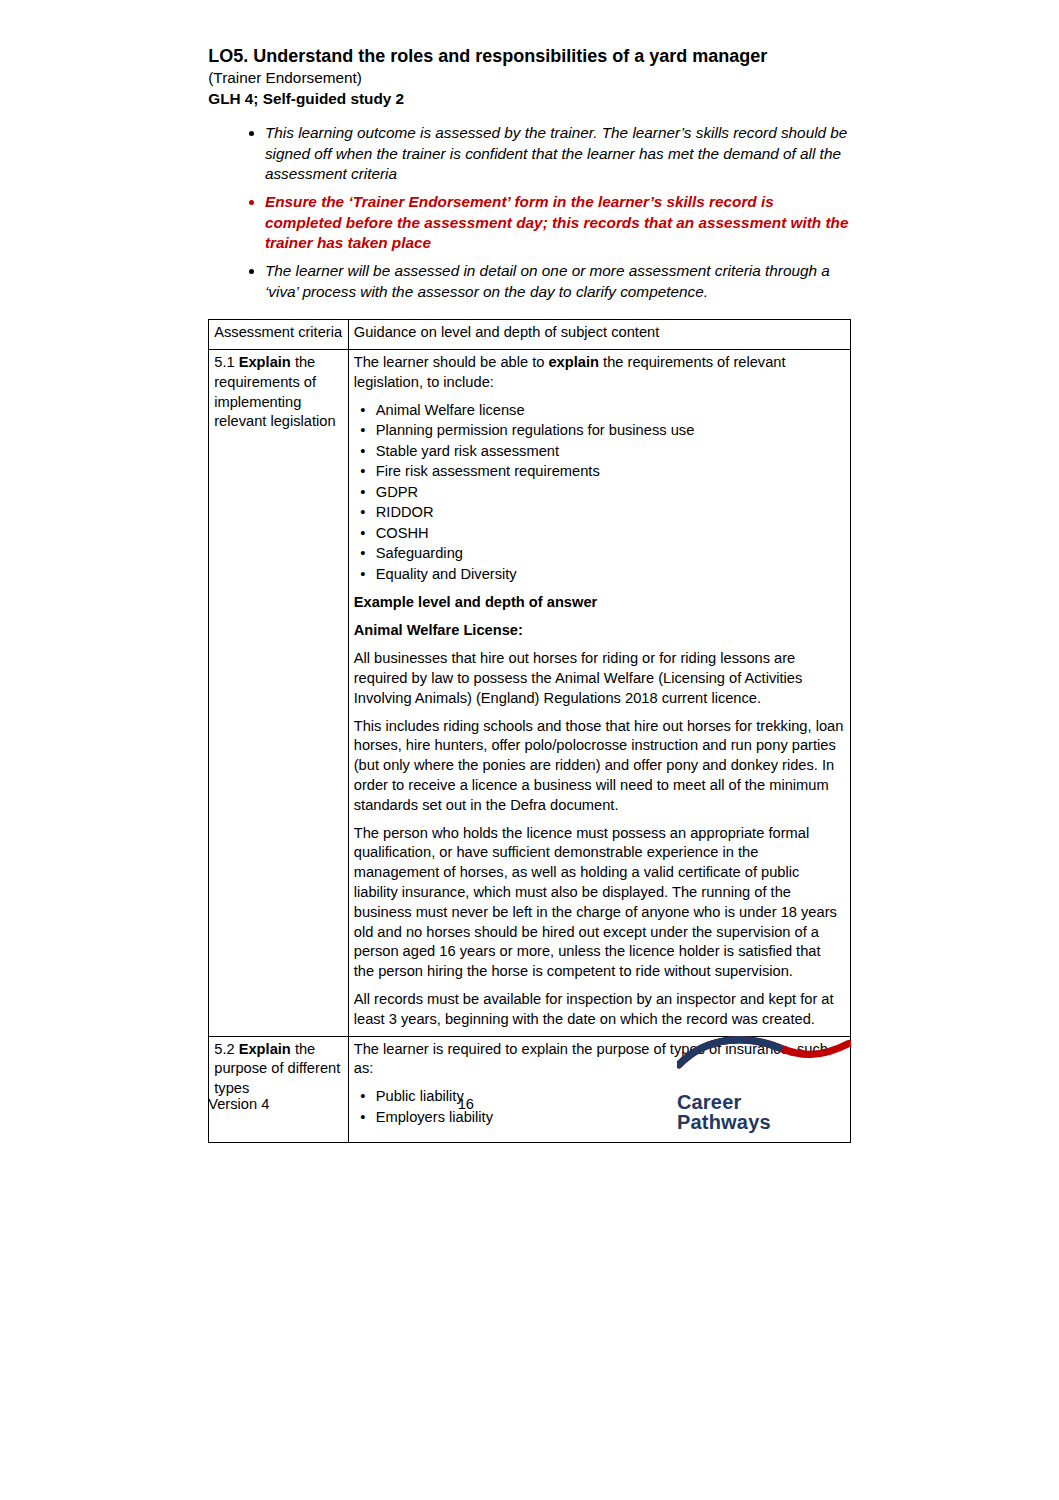LO5. Understand the roles and responsibilities of a yard manager
(Trainer Endorsement)
GLH 4; Self-guided study 2
This learning outcome is assessed by the trainer. The learner’s skills record should be signed off when the trainer is confident that the learner has met the demand of all the assessment criteria
Ensure the ‘Trainer Endorsement’ form in the learner’s skills record is completed before the assessment day; this records that an assessment with the trainer has taken place
The learner will be assessed in detail on one or more assessment criteria through a ‘viva’ process with the assessor on the day to clarify competence.
| Assessment criteria | Guidance on level and depth of subject content |
| 5.1 Explain the requirements of implementing relevant legislation | The learner should be able to explain the requirements of relevant legislation, to include: Animal Welfare license Planning permission regulations for business use Stable yard risk assessment Fire risk assessment requirements GDPR RIDDOR COSHH Safeguarding Equality and Diversity Example level and depth of answer Animal Welfare License: All businesses that hire out horses for riding or for riding lessons are required by law to possess the Animal Welfare (Licensing of Activities Involving Animals) (England) Regulations 2018 current licence. This includes riding schools and those that hire out horses for trekking, loan horses, hire hunters, offer polo/polocrosse instruction and run pony parties (but only where the ponies are ridden) and offer pony and donkey rides. In order to receive a licence a business will need to meet all of the minimum standards set out in the Defra document. The person who holds the licence must possess an appropriate formal qualification, or have sufficient demonstrable experience in the management of horses, as well as holding a valid certificate of public liability insurance, which must also be displayed. The running of the business must never be left in the charge of anyone who is under 18 years old and no horses should be hired out except under the supervision of a person aged 16 years or more, unless the licence holder is satisfied that the person hiring the horse is competent to ride without supervision. All records must be available for inspection by an inspector and kept for at least 3 years, beginning with the date on which the record was created. |
| 5.2 Explain the purpose of different types | The learner is required to explain the purpose of types of insurance, such as: Public liability Employers liability |
Version 4
16
Career Pathways